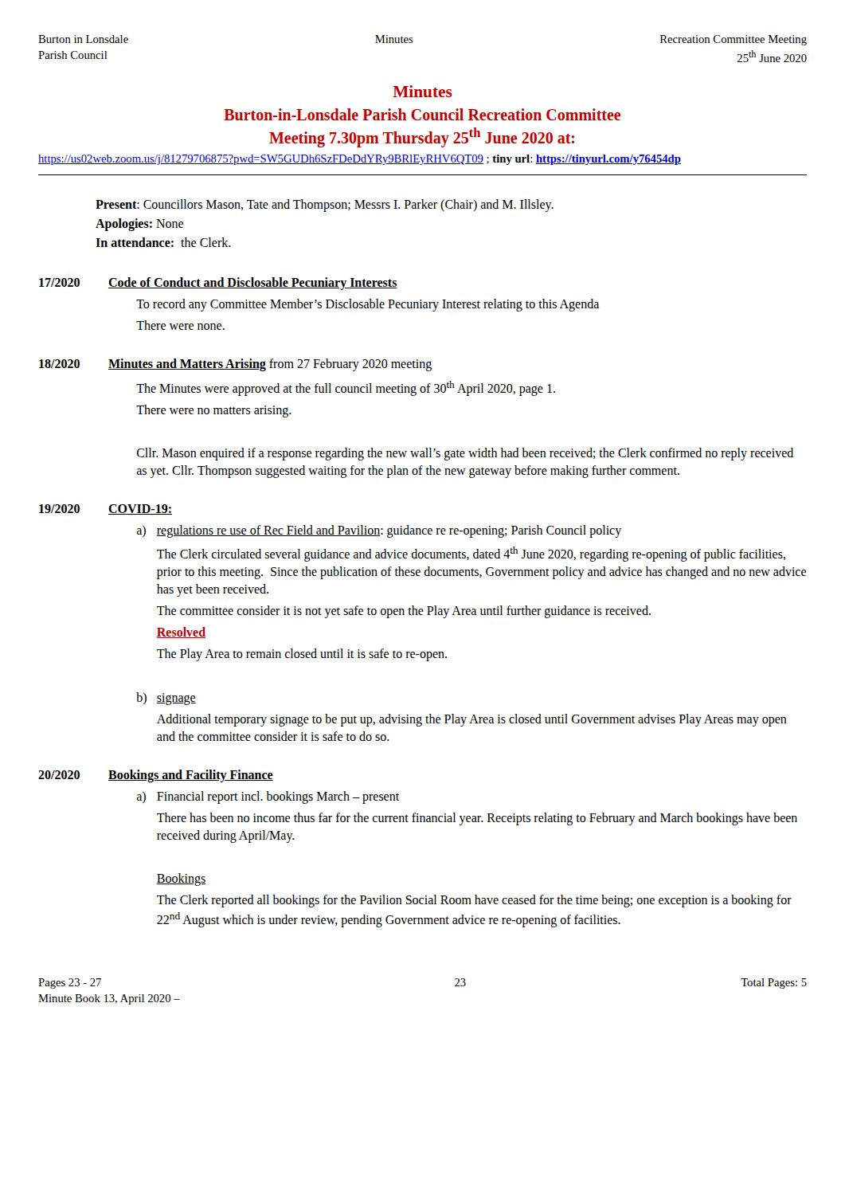Burton in Lonsdale
Parish Council
Minutes
Recreation Committee Meeting
25th June 2020
Minutes
Burton-in-Lonsdale Parish Council Recreation Committee
Meeting 7.30pm Thursday 25th June 2020 at:
https://us02web.zoom.us/j/81279706875?pwd=SW5GUDh6SzFDeDdYRy9BRlEyRHV6QT09 ; tiny url: https://tinyurl.com/y76454dp
Present: Councillors Mason, Tate and Thompson; Messrs I. Parker (Chair) and M. Illsley.
Apologies: None
In attendance: the Clerk.
| 17/2020 | Code of Conduct and Disclosable Pecuniary Interests To record any Committee Member’s Disclosable Pecuniary Interest relating to this Agenda There were none. |
| 18/2020 | Minutes and Matters Arising from 27 February 2020 meeting The Minutes were approved at the full council meeting of 30 th April 2020, page 1. There were no matters arising. Cllr. Mason enquired if a response regarding the new wall’s gate width had been received; the Clerk confirmed no reply received as yet. Cllr. Thompson suggested waiting for the plan of the new gateway before making further comment. |
| 19/2020 | COVID-19: a) regulations re use of Rec Field and Pavilion : guidance re re-opening; Parish Council policy The Clerk circulated several guidance and advice documents, dated 4 th June 2020, regarding re-opening of public facilities, prior to this meeting. Since the publication of these documents, Government policy and advice has changed and no new advice has yet been received. The committee consider it is not yet safe to open the Play Area until further guidance is received. Resolved The Play Area to remain closed until it is safe to re-open. b) signage Additional temporary signage to be put up, advising the Play Area is closed until Government advises Play Areas may open and the committee consider it is safe to do so. |
| 20/2020 | Bookings and Facility Finance a) Financial report incl. bookings March – present There has been no income thus far for the current financial year. Receipts relating to February and March bookings have been received during April/May. Bookings The Clerk reported all bookings for the Pavilion Social Room have ceased for the time being; one exception is a booking for 22 nd August which is under review, pending Government advice re re-opening of facilities. |
Pages 23 - 27
Minute Book 13, April 2020 –
23
Total Pages: 5